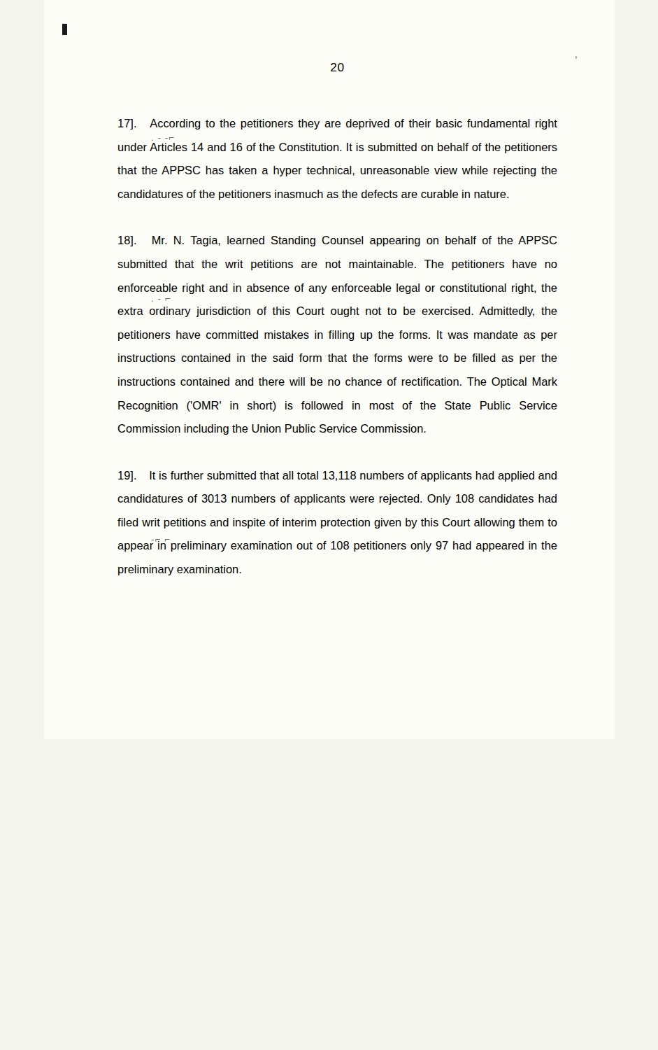,
20
. - -⌐
17]. According to the petitioners they are deprived of their basic fundamental right under Articles 14 and 16 of the Constitution. It is submitted on behalf of the petitioners that the APPSC has taken a hyper technical, unreasonable view while rejecting the candidatures of the petitioners inasmuch as the defects are curable in nature.
. - ⌐
18]. Mr. N. Tagia, learned Standing Counsel appearing on behalf of the APPSC submitted that the writ petitions are not maintainable. The petitioners have no enforceable right and in absence of any enforceable legal or constitutional right, the extra ordinary jurisdiction of this Court ought not to be exercised. Admittedly, the petitioners have committed mistakes in filling up the forms. It was mandate as per instructions contained in the said form that the forms were to be filled as per the instructions contained and there will be no chance of rectification. The Optical Mark Recognition ('OMR' in short) is followed in most of the State Public Service Commission including the Union Public Service Commission.
. - ⌐
19]. It is further submitted that all total 13,118 numbers of applicants had applied and candidatures of 3013 numbers of applicants were rejected. Only 108 candidates had filed writ petitions and inspite of interim protection given by this Court allowing them to appear in preliminary examination out of 108 petitioners only 97 had appeared in the preliminary examination.
-⌐ ⌐